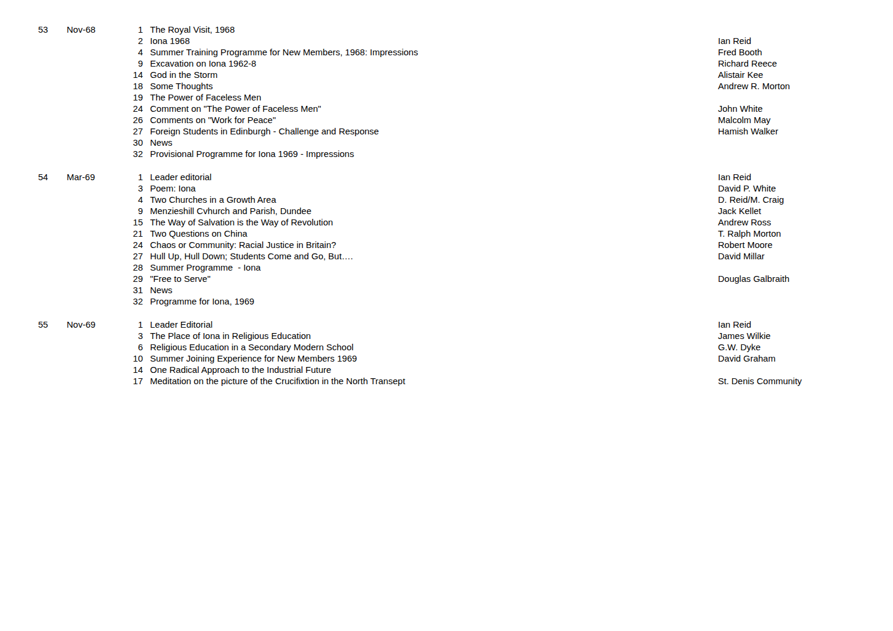| 53 | Nov-68 | 1 | The Royal Visit, 1968 | |
| | | 2 | Iona 1968 | Ian Reid |
| | | 4 | Summer Training Programme for New Members, 1968: Impressions | Fred Booth |
| | | 9 | Excavation on Iona 1962-8 | Richard Reece |
| | | 14 | God in the Storm | Alistair Kee |
| | | 18 | Some Thoughts | Andrew R. Morton |
| | | 19 | The Power of Faceless Men | |
| | | 24 | Comment on "The Power of Faceless Men" | John White |
| | | 26 | Comments on "Work for Peace" | Malcolm May |
| | | 27 | Foreign Students in Edinburgh - Challenge and Response | Hamish Walker |
| | | 30 | News | |
| | | 32 | Provisional Programme for Iona 1969 - Impressions | |
| 54 | Mar-69 | 1 | Leader editorial | Ian Reid |
| | | 3 | Poem: Iona | David P. White |
| | | 4 | Two Churches in a Growth Area | D. Reid/M. Craig |
| | | 9 | Menzieshill Cvhurch and Parish, Dundee | Jack Kellet |
| | | 15 | The Way of Salvation is the Way of Revolution | Andrew Ross |
| | | 21 | Two Questions on China | T. Ralph Morton |
| | | 24 | Chaos or Community: Racial Justice in Britain? | Robert Moore |
| | | 27 | Hull Up, Hull Down; Students Come and Go, But…. | David Millar |
| | | 28 | Summer Programme - Iona | |
| | | 29 | "Free to Serve" | Douglas Galbraith |
| | | 31 | News | |
| | | 32 | Programme for Iona, 1969 | |
| 55 | Nov-69 | 1 | Leader Editorial | Ian Reid |
| | | 3 | The Place of Iona in Religious Education | James Wilkie |
| | | 6 | Religious Education in a Secondary Modern School | G.W. Dyke |
| | | 10 | Summer Joining Experience for New Members 1969 | David Graham |
| | | 14 | One Radical Approach to the Industrial Future | |
| | | 17 | Meditation on the picture of the Crucifixtion in the North Transept | St. Denis Community |